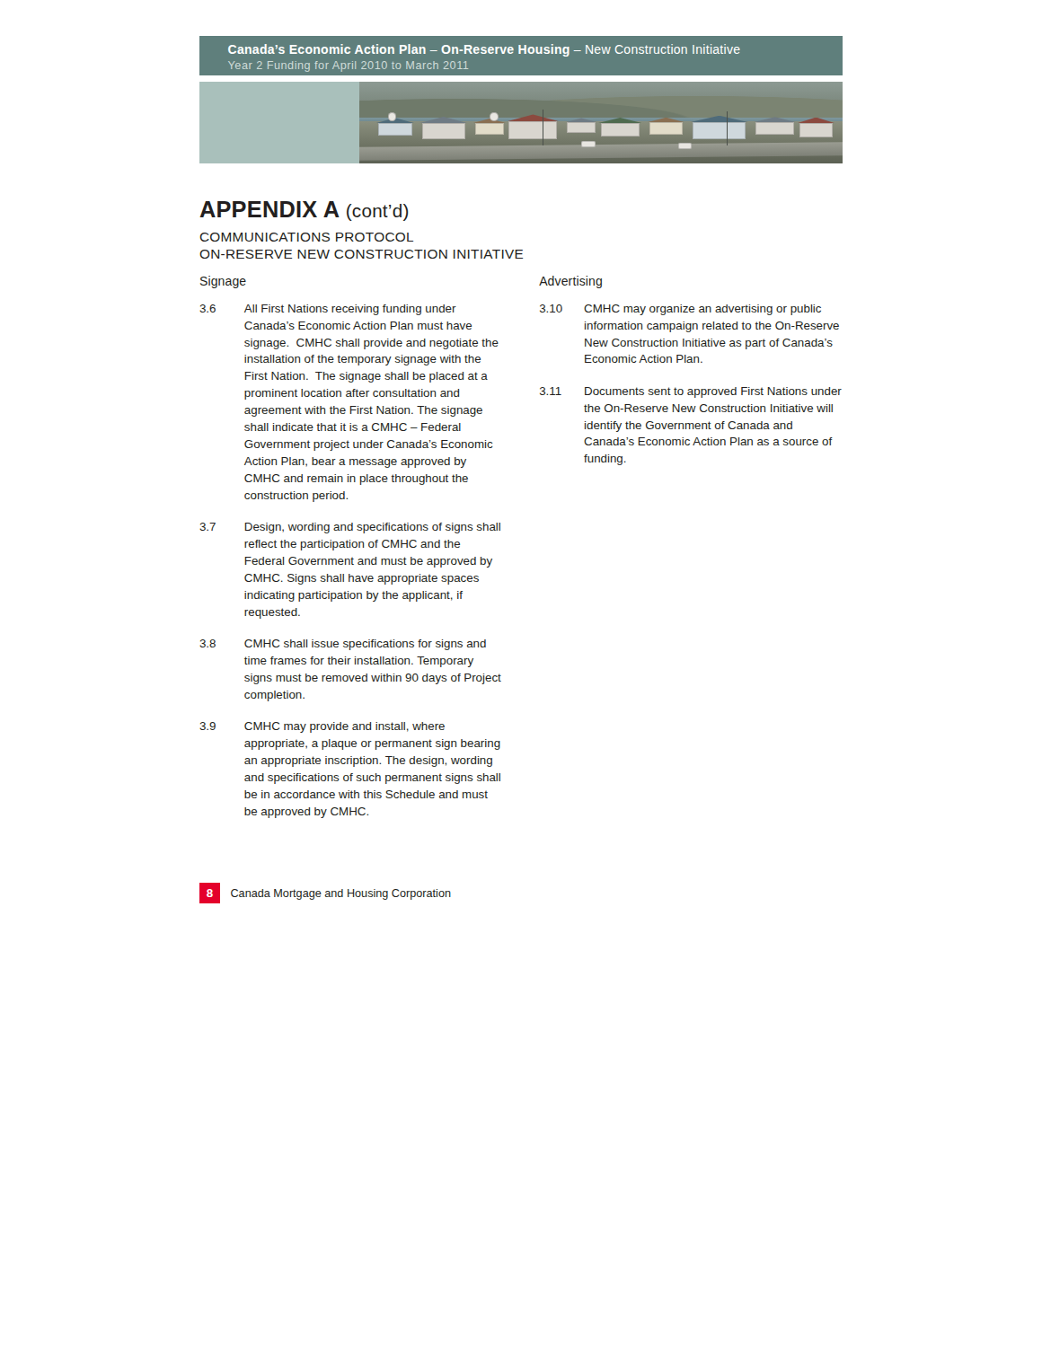Canada’s Economic Action Plan – On-Reserve Housing – New Construction Initiative
Year 2 Funding for April 2010 to March 2011
APPENDIX A (cont’d)
Communications Protocol
On-Reserve New Construction Initiative
Signage
3.6
All First Nations receiving funding under Canada’s Economic Action Plan must have signage. CMHC shall provide and negotiate the installation of the temporary signage with the First Nation. The signage shall be placed at a prominent location after consultation and agreement with the First Nation. The signage shall indicate that it is a CMHC – Federal Government project under Canada’s Economic Action Plan, bear a message approved by CMHC and remain in place throughout the construction period.
3.7
Design, wording and specifications of signs shall reflect the participation of CMHC and the Federal Government and must be approved by CMHC. Signs shall have appropriate spaces indicating participation by the applicant, if requested.
3.8
CMHC shall issue specifications for signs and time frames for their installation. Temporary signs must be removed within 90 days of Project completion.
3.9
CMHC may provide and install, where appropriate, a plaque or permanent sign bearing an appropriate inscription. The design, wording and specifications of such permanent signs shall be in accordance with this Schedule and must be approved by CMHC.
Advertising
3.10
CMHC may organize an advertising or public information campaign related to the On-Reserve New Construction Initiative as part of Canada’s Economic Action Plan.
3.11
Documents sent to approved First Nations under the On-Reserve New Construction Initiative will identify the Government of Canada and Canada’s Economic Action Plan as a source of funding.
8
Canada Mortgage and Housing Corporation